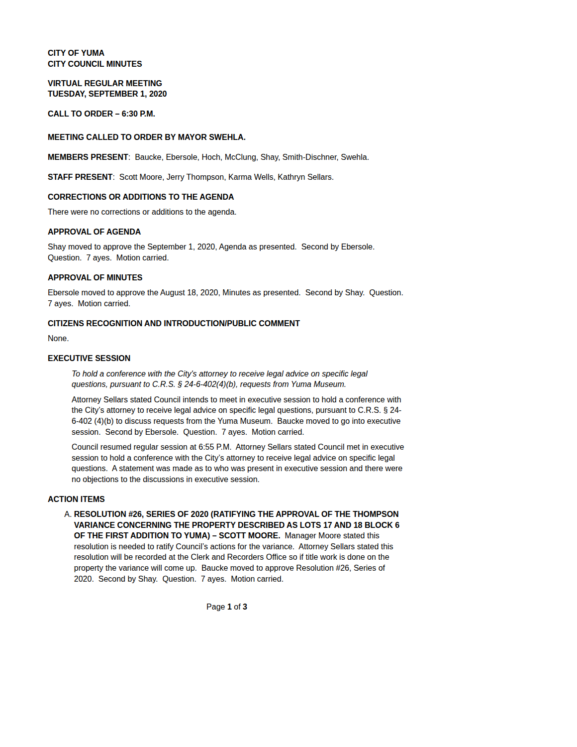CITY OF YUMA
CITY COUNCIL MINUTES
VIRTUAL REGULAR MEETING
TUESDAY, SEPTEMBER 1, 2020
CALL TO ORDER – 6:30 P.M.
MEETING CALLED TO ORDER BY MAYOR SWEHLA.
MEMBERS PRESENT: Baucke, Ebersole, Hoch, McClung, Shay, Smith-Dischner, Swehla.
STAFF PRESENT: Scott Moore, Jerry Thompson, Karma Wells, Kathryn Sellars.
CORRECTIONS OR ADDITIONS TO THE AGENDA
There were no corrections or additions to the agenda.
APPROVAL OF AGENDA
Shay moved to approve the September 1, 2020, Agenda as presented. Second by Ebersole. Question. 7 ayes. Motion carried.
APPROVAL OF MINUTES
Ebersole moved to approve the August 18, 2020, Minutes as presented. Second by Shay. Question. 7 ayes. Motion carried.
CITIZENS RECOGNITION AND INTRODUCTION/PUBLIC COMMENT
None.
EXECUTIVE SESSION
To hold a conference with the City's attorney to receive legal advice on specific legal questions, pursuant to C.R.S. § 24-6-402(4)(b), requests from Yuma Museum.
Attorney Sellars stated Council intends to meet in executive session to hold a conference with the City’s attorney to receive legal advice on specific legal questions, pursuant to C.R.S. § 24-6-402 (4)(b) to discuss requests from the Yuma Museum. Baucke moved to go into executive session. Second by Ebersole. Question. 7 ayes. Motion carried.
Council resumed regular session at 6:55 P.M. Attorney Sellars stated Council met in executive session to hold a conference with the City’s attorney to receive legal advice on specific legal questions. A statement was made as to who was present in executive session and there were no objections to the discussions in executive session.
ACTION ITEMS
RESOLUTION #26, SERIES OF 2020 (RATIFYING THE APPROVAL OF THE THOMPSON VARIANCE CONCERNING THE PROPERTY DESCRIBED AS LOTS 17 AND 18 BLOCK 6 OF THE FIRST ADDITION TO YUMA) – SCOTT MOORE. Manager Moore stated this resolution is needed to ratify Council’s actions for the variance. Attorney Sellars stated this resolution will be recorded at the Clerk and Recorders Office so if title work is done on the property the variance will come up. Baucke moved to approve Resolution #26, Series of 2020. Second by Shay. Question. 7 ayes. Motion carried.
Page 1 of 3